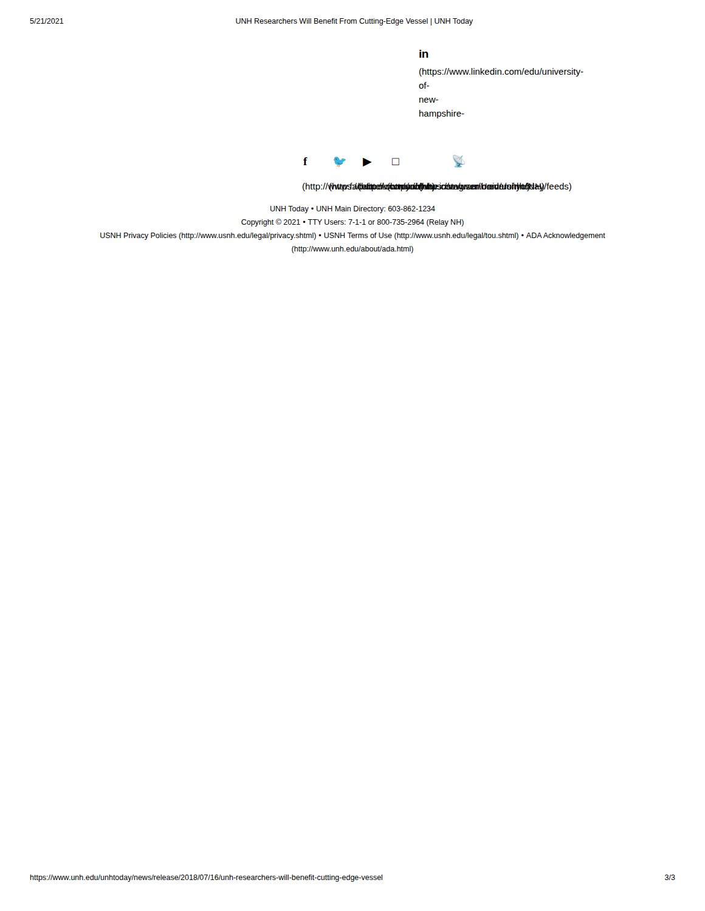5/21/2021
UNH Researchers Will Benefit From Cutting-Edge Vessel | UNH Today
in (https://www.linkedin.com/edu/university- of- new- hampshire-
f 🐦 ▶ □ 📡
(http://www.facebook.com/uofnh) (https://twitter.com/unh) (http://www.youtube.com/user/UniversityofNH) (https://www.instagram.com/uofnh/) (https://www.unh.edu/unhtoday/feeds)
UNH Today•UNH Main Directory: 603-862-1234
Copyright © 2021•TTY Users: 7-1-1 or 800-735-2964 (Relay NH)
USNH Privacy Policies (http://www.usnh.edu/legal/privacy.shtml)•USNH Terms of Use (http://www.usnh.edu/legal/tou.shtml)•ADA Acknowledgement
(http://www.unh.edu/about/ada.html)
https://www.unh.edu/unhtoday/news/release/2018/07/16/unh-researchers-will-benefit-cutting-edge-vessel
3/3